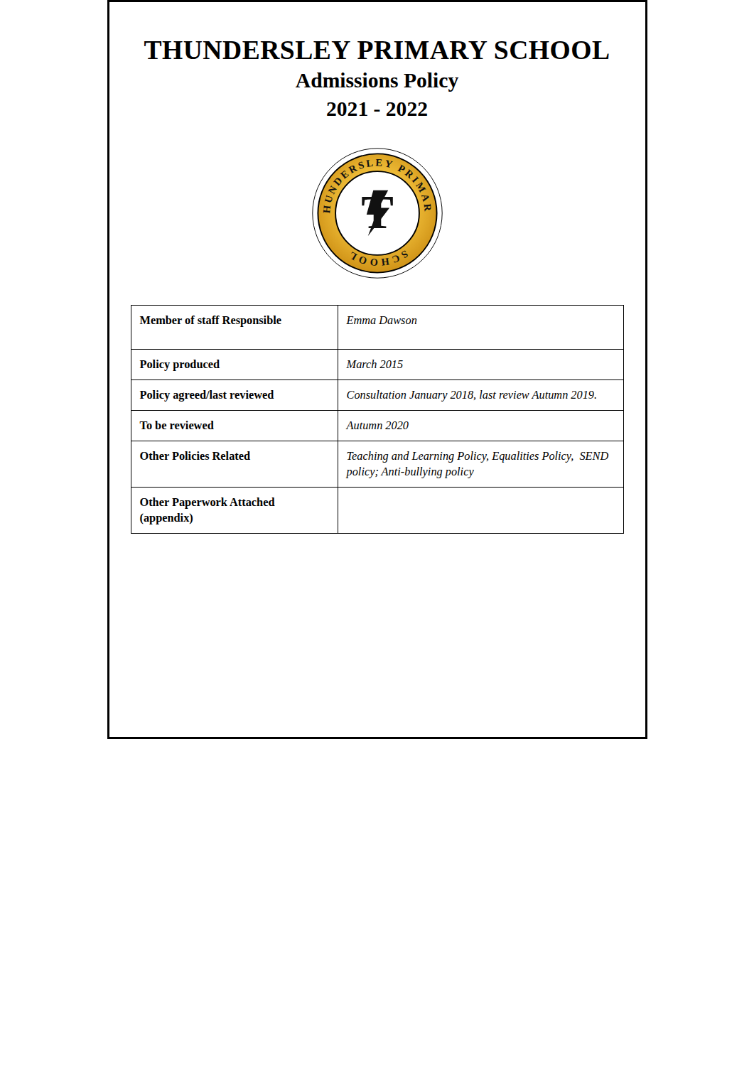THUNDERSLEY PRIMARY SCHOOL
Admissions Policy
2021 - 2022
THUNDERSLEY PRIMARY SCHOOL T
| Member of staff Responsible | Emma Dawson |
| Policy produced | March 2015 |
| Policy agreed/last reviewed | Consultation January 2018, last review Autumn 2019. |
| To be reviewed | Autumn 2020 |
| Other Policies Related | Teaching and Learning Policy, Equalities Policy, SEND policy; Anti-bullying policy |
| Other Paperwork Attached (appendix) | |